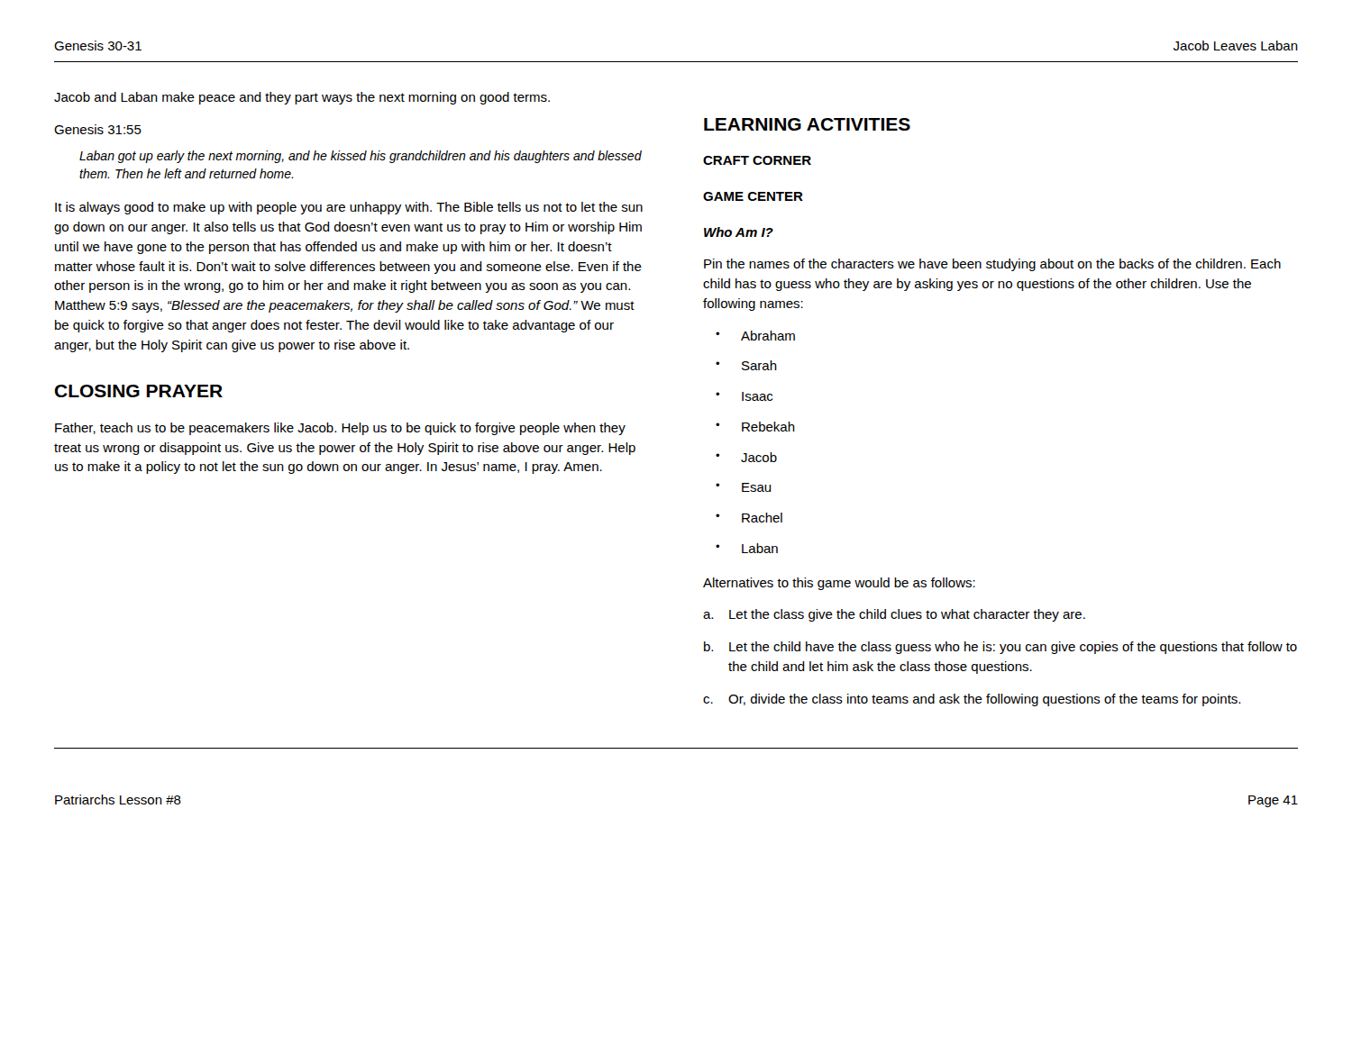Genesis 30-31 Jacob Leaves Laban
Jacob and Laban make peace and they part ways the next morning on good terms.
Genesis 31:55
Laban got up early the next morning, and he kissed his grandchildren and his daughters and blessed them. Then he left and returned home.
It is always good to make up with people you are unhappy with. The Bible tells us not to let the sun go down on our anger. It also tells us that God doesn’t even want us to pray to Him or worship Him until we have gone to the person that has offended us and make up with him or her. It doesn’t matter whose fault it is. Don’t wait to solve differences between you and someone else. Even if the other person is in the wrong, go to him or her and make it right between you as soon as you can. Matthew 5:9 says, “Blessed are the peacemakers, for they shall be called sons of God.” We must be quick to forgive so that anger does not fester. The devil would like to take advantage of our anger, but the Holy Spirit can give us power to rise above it.
CLOSING PRAYER
Father, teach us to be peacemakers like Jacob. Help us to be quick to forgive people when they treat us wrong or disappoint us. Give us the power of the Holy Spirit to rise above our anger. Help us to make it a policy to not let the sun go down on our anger. In Jesus’ name, I pray. Amen.
LEARNING ACTIVITIES
CRAFT CORNER
GAME CENTER
Who Am I?
Pin the names of the characters we have been studying about on the backs of the children. Each child has to guess who they are by asking yes or no questions of the other children. Use the following names:
Abraham
Sarah
Isaac
Rebekah
Jacob
Esau
Rachel
Laban
Alternatives to this game would be as follows:
Let the class give the child clues to what character they are.
Let the child have the class guess who he is: you can give copies of the questions that follow to the child and let him ask the class those questions.
Or, divide the class into teams and ask the following questions of the teams for points.
Patriarchs Lesson #8 Page 41